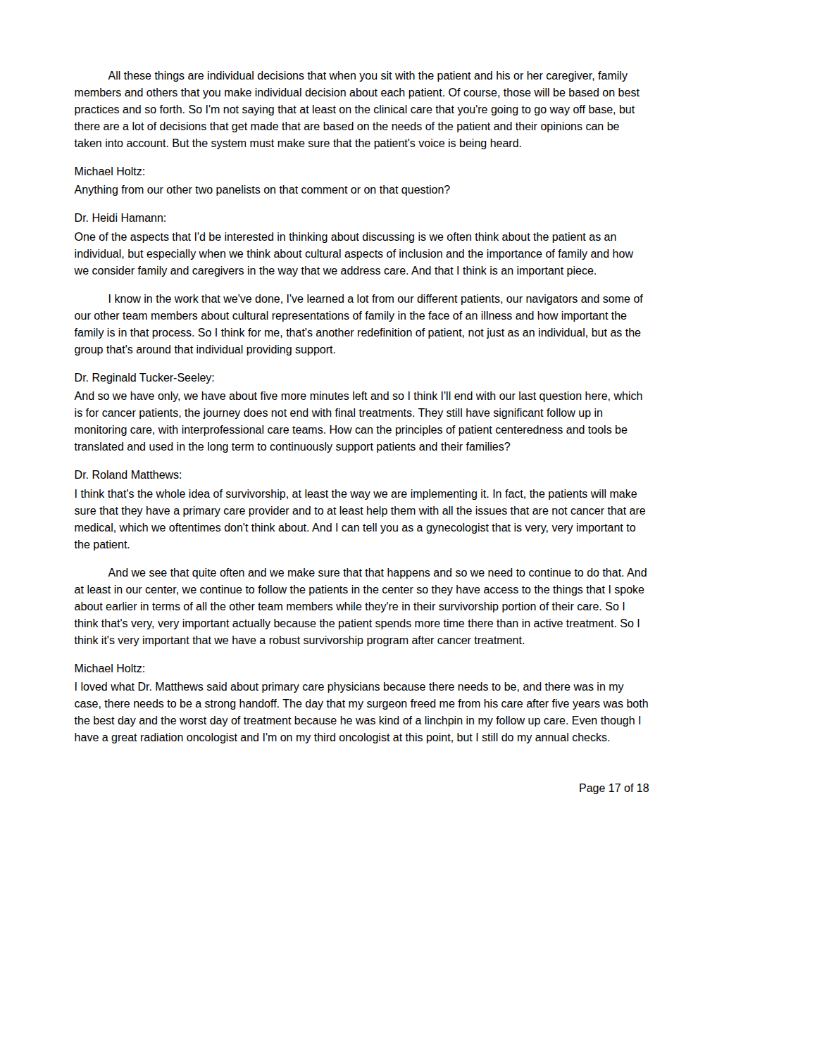All these things are individual decisions that when you sit with the patient and his or her caregiver, family members and others that you make individual decision about each patient. Of course, those will be based on best practices and so forth. So I'm not saying that at least on the clinical care that you're going to go way off base, but there are a lot of decisions that get made that are based on the needs of the patient and their opinions can be taken into account. But the system must make sure that the patient's voice is being heard.
Michael Holtz:
Anything from our other two panelists on that comment or on that question?
Dr. Heidi Hamann:
One of the aspects that I'd be interested in thinking about discussing is we often think about the patient as an individual, but especially when we think about cultural aspects of inclusion and the importance of family and how we consider family and caregivers in the way that we address care. And that I think is an important piece.
I know in the work that we've done, I've learned a lot from our different patients, our navigators and some of our other team members about cultural representations of family in the face of an illness and how important the family is in that process. So I think for me, that's another redefinition of patient, not just as an individual, but as the group that's around that individual providing support.
Dr. Reginald Tucker-Seeley:
And so we have only, we have about five more minutes left and so I think I'll end with our last question here, which is for cancer patients, the journey does not end with final treatments. They still have significant follow up in monitoring care, with interprofessional care teams. How can the principles of patient centeredness and tools be translated and used in the long term to continuously support patients and their families?
Dr. Roland Matthews:
I think that's the whole idea of survivorship, at least the way we are implementing it. In fact, the patients will make sure that they have a primary care provider and to at least help them with all the issues that are not cancer that are medical, which we oftentimes don't think about. And I can tell you as a gynecologist that is very, very important to the patient.
And we see that quite often and we make sure that that happens and so we need to continue to do that. And at least in our center, we continue to follow the patients in the center so they have access to the things that I spoke about earlier in terms of all the other team members while they're in their survivorship portion of their care. So I think that's very, very important actually because the patient spends more time there than in active treatment. So I think it's very important that we have a robust survivorship program after cancer treatment.
Michael Holtz:
I loved what Dr. Matthews said about primary care physicians because there needs to be, and there was in my case, there needs to be a strong handoff. The day that my surgeon freed me from his care after five years was both the best day and the worst day of treatment because he was kind of a linchpin in my follow up care. Even though I have a great radiation oncologist and I'm on my third oncologist at this point, but I still do my annual checks.
Page 17 of 18